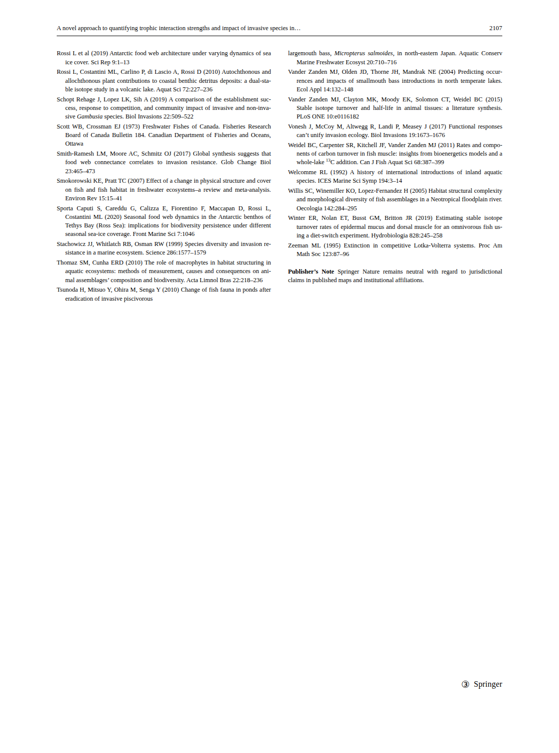A novel approach to quantifying trophic interaction strengths and impact of invasive species in…
2107
Rossi L et al (2019) Antarctic food web architecture under varying dynamics of sea ice cover. Sci Rep 9:1–13
Rossi L, Costantini ML, Carlino P, di Lascio A, Rossi D (2010) Autochthonous and allochthonous plant contributions to coastal benthic detritus deposits: a dual-stable isotope study in a volcanic lake. Aquat Sci 72:227–236
Schopt Rehage J, Lopez LK, Sih A (2019) A comparison of the establishment success, response to competition, and community impact of invasive and non-invasive Gambusia species. Biol Invasions 22:509–522
Scott WB, Crossman EJ (1973) Freshwater Fishes of Canada. Fisheries Research Board of Canada Bulletin 184. Canadian Department of Fisheries and Oceans, Ottawa
Smith-Ramesh LM, Moore AC, Schmitz OJ (2017) Global synthesis suggests that food web connectance correlates to invasion resistance. Glob Change Biol 23:465–473
Smokorowski KE, Pratt TC (2007) Effect of a change in physical structure and cover on fish and fish habitat in freshwater ecosystems–a review and meta-analysis. Environ Rev 15:15–41
Sporta Caputi S, Careddu G, Calizza E, Fiorentino F, Maccapan D, Rossi L, Costantini ML (2020) Seasonal food web dynamics in the Antarctic benthos of Tethys Bay (Ross Sea): implications for biodiversity persistence under different seasonal sea-ice coverage. Front Marine Sci 7:1046
Stachowicz JJ, Whitlatch RB, Osman RW (1999) Species diversity and invasion resistance in a marine ecosystem. Science 286:1577–1579
Thomaz SM, Cunha ERD (2010) The role of macrophytes in habitat structuring in aquatic ecosystems: methods of measurement, causes and consequences on animal assemblages’ composition and biodiversity. Acta Limnol Bras 22:218–236
Tsunoda H, Mitsuo Y, Ohira M, Senga Y (2010) Change of fish fauna in ponds after eradication of invasive piscivorous
largemouth bass, Micropterus salmoides, in north-eastern Japan. Aquatic Conserv Marine Freshwater Ecosyst 20:710–716
Vander Zanden MJ, Olden JD, Thorne JH, Mandrak NE (2004) Predicting occurrences and impacts of smallmouth bass introductions in north temperate lakes. Ecol Appl 14:132–148
Vander Zanden MJ, Clayton MK, Moody EK, Solomon CT, Weidel BC (2015) Stable isotope turnover and half-life in animal tissues: a literature synthesis. PLoS ONE 10:e0116182
Vonesh J, McCoy M, Altwegg R, Landi P, Measey J (2017) Functional responses can’t unify invasion ecology. Biol Invasions 19:1673–1676
Weidel BC, Carpenter SR, Kitchell JF, Vander Zanden MJ (2011) Rates and components of carbon turnover in fish muscle: insights from bioenergetics models and a whole-lake 13C addition. Can J Fish Aquat Sci 68:387–399
Welcomme RL (1992) A history of international introductions of inland aquatic species. ICES Marine Sci Symp 194:3–14
Willis SC, Winemiller KO, Lopez-Fernandez H (2005) Habitat structural complexity and morphological diversity of fish assemblages in a Neotropical floodplain river. Oecologia 142:284–295
Winter ER, Nolan ET, Busst GM, Britton JR (2019) Estimating stable isotope turnover rates of epidermal mucus and dorsal muscle for an omnivorous fish using a diet-switch experiment. Hydrobiologia 828:245–258
Zeeman ML (1995) Extinction in competitive Lotka-Volterra systems. Proc Am Math Soc 123:87–96
Publisher’s Note Springer Nature remains neutral with regard to jurisdictional claims in published maps and institutional affiliations.
③ Springer